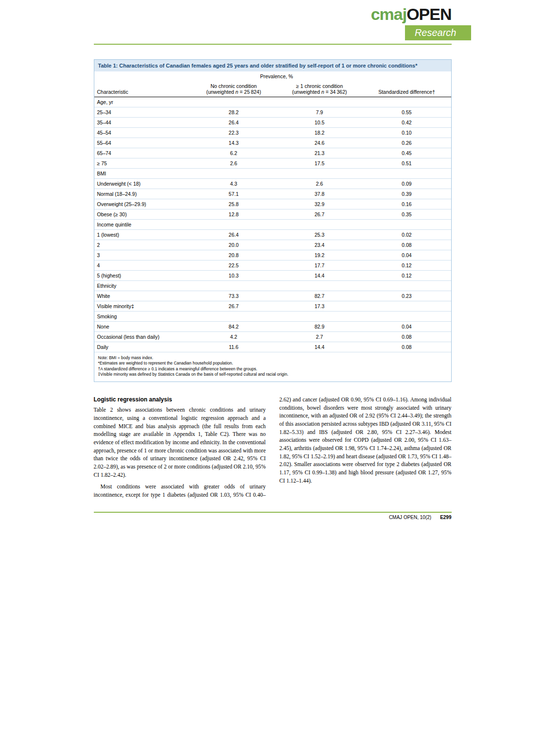cmaj OPEN
Research
Table 1: Characteristics of Canadian females aged 25 years and older stratified by self-report of 1 or more chronic conditions*
| | Prevalence, % | |
| --- | --- | --- |
| Characteristic | No chronic condition (unweighted n = 25 824) | ≥ 1 chronic condition (unweighted n = 34 362) | Standardized difference† |
| Age, yr | | | |
| 25–34 | 28.2 | 7.9 | 0.55 |
| 35–44 | 26.4 | 10.5 | 0.42 |
| 45–54 | 22.3 | 18.2 | 0.10 |
| 55–64 | 14.3 | 24.6 | 0.26 |
| 65–74 | 6.2 | 21.3 | 0.45 |
| ≥ 75 | 2.6 | 17.5 | 0.51 |
| BMI | | | |
| Underweight (< 18) | 4.3 | 2.6 | 0.09 |
| Normal (18–24.9) | 57.1 | 37.8 | 0.39 |
| Overweight (25–29.9) | 25.8 | 32.9 | 0.16 |
| Obese (≥ 30) | 12.8 | 26.7 | 0.35 |
| Income quintile | | | |
| 1 (lowest) | 26.4 | 25.3 | 0.02 |
| 2 | 20.0 | 23.4 | 0.08 |
| 3 | 20.8 | 19.2 | 0.04 |
| 4 | 22.5 | 17.7 | 0.12 |
| 5 (highest) | 10.3 | 14.4 | 0.12 |
| Ethnicity | | | |
| White | 73.3 | 82.7 | 0.23 |
| Visible minority‡ | 26.7 | 17.3 | |
| Smoking | | | |
| None | 84.2 | 82.9 | 0.04 |
| Occasional (less than daily) | 4.2 | 2.7 | 0.08 |
| Daily | 11.6 | 14.4 | 0.08 |
Note: BMI = body mass index.
*Estimates are weighted to represent the Canadian household population.
†A standardized difference ≥ 0.1 indicates a meaningful difference between the groups.
‡Visible minority was defined by Statistics Canada on the basis of self-reported cultural and racial origin.
Logistic regression analysis
Table 2 shows associations between chronic conditions and urinary incontinence, using a conventional logistic regression approach and a combined MICE and bias analysis approach (the full results from each modelling stage are available in Appendix 1, Table C2). There was no evidence of effect modification by income and ethnicity. In the conventional approach, presence of 1 or more chronic condition was associated with more than twice the odds of urinary incontinence (adjusted OR 2.42, 95% CI 2.02–2.89), as was presence of 2 or more conditions (adjusted OR 2.10, 95% CI 1.82–2.42).
Most conditions were associated with greater odds of urinary incontinence, except for type 1 diabetes (adjusted OR 1.03, 95% CI 0.40–2.62) and cancer (adjusted OR 0.90, 95% CI 0.69–1.16). Among individual conditions, bowel disorders were most strongly associated with urinary incontinence, with an adjusted OR of 2.92 (95% CI 2.44–3.49); the strength of this association persisted across subtypes IBD (adjusted OR 3.11, 95% CI 1.82–5.33) and IBS (adjusted OR 2.80, 95% CI 2.27–3.46). Modest associations were observed for COPD (adjusted OR 2.00, 95% CI 1.63–2.45), arthritis (adjusted OR 1.98, 95% CI 1.74–2.24), asthma (adjusted OR 1.82, 95% CI 1.52–2.19) and heart disease (adjusted OR 1.73, 95% CI 1.48–2.02). Smaller associations were observed for type 2 diabetes (adjusted OR 1.17, 95% CI 0.99–1.38) and high blood pressure (adjusted OR 1.27, 95% CI 1.12–1.44).
CMAJ OPEN, 10(2)E299